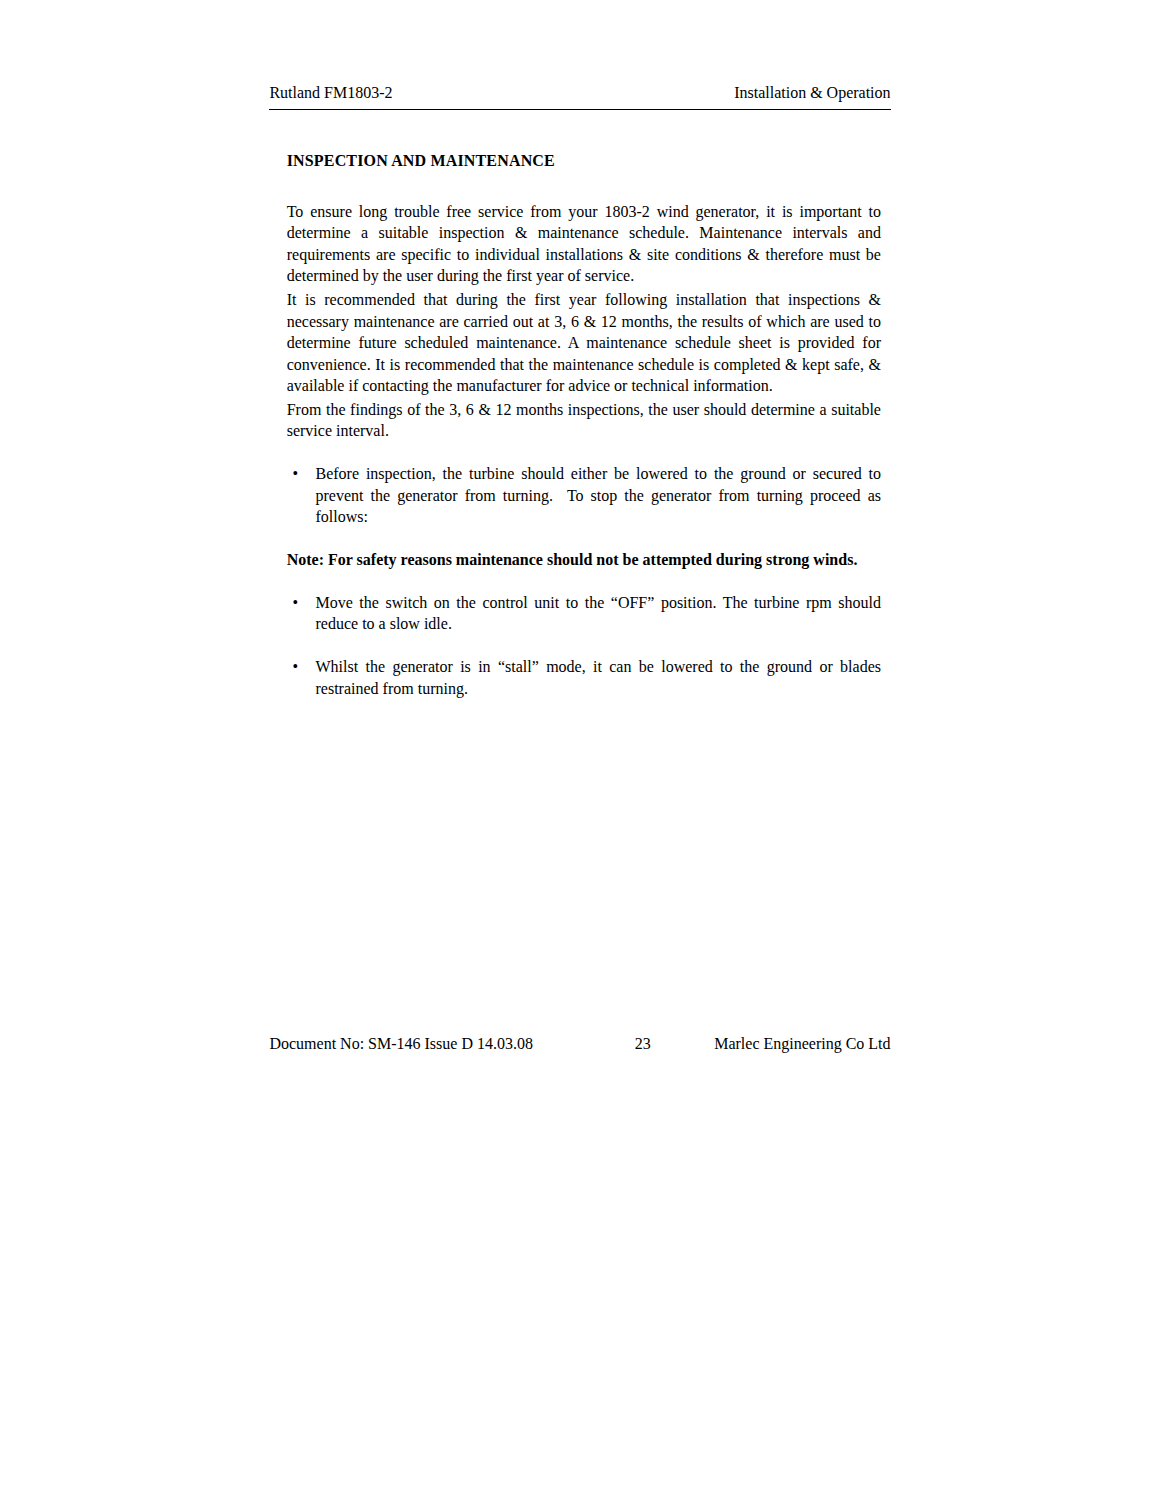Rutland FM1803-2
Installation & Operation
INSPECTION AND MAINTENANCE
To ensure long trouble free service from your 1803-2 wind generator, it is important to determine a suitable inspection & maintenance schedule. Maintenance intervals and requirements are specific to individual installations & site conditions & therefore must be determined by the user during the first year of service.
It is recommended that during the first year following installation that inspections & necessary maintenance are carried out at 3, 6 & 12 months, the results of which are used to determine future scheduled maintenance. A maintenance schedule sheet is provided for convenience. It is recommended that the maintenance schedule is completed & kept safe, & available if contacting the manufacturer for advice or technical information.
From the findings of the 3, 6 & 12 months inspections, the user should determine a suitable service interval.
Before inspection, the turbine should either be lowered to the ground or secured to prevent the generator from turning. To stop the generator from turning proceed as follows:
Note: For safety reasons maintenance should not be attempted during strong winds.
Move the switch on the control unit to the “OFF” position. The turbine rpm should reduce to a slow idle.
Whilst the generator is in “stall” mode, it can be lowered to the ground or blades restrained from turning.
Document No: SM-146 Issue D 14.03.08
23
Marlec Engineering Co Ltd